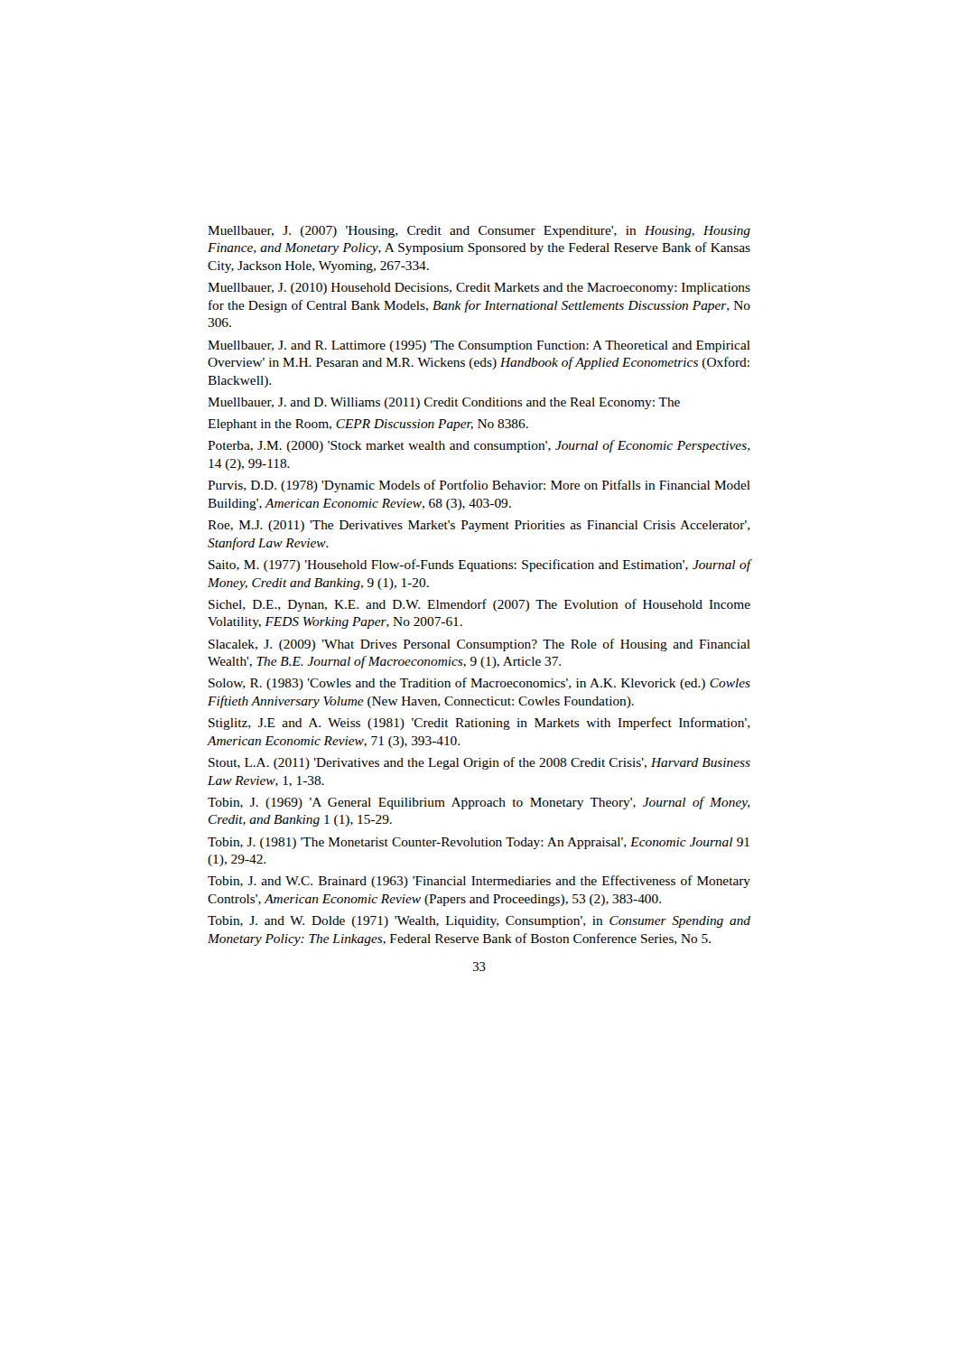Muellbauer, J. (2007) 'Housing, Credit and Consumer Expenditure', in Housing, Housing Finance, and Monetary Policy, A Symposium Sponsored by the Federal Reserve Bank of Kansas City, Jackson Hole, Wyoming, 267-334.
Muellbauer, J. (2010) Household Decisions, Credit Markets and the Macroeconomy: Implications for the Design of Central Bank Models, Bank for International Settlements Discussion Paper, No 306.
Muellbauer, J. and R. Lattimore (1995) 'The Consumption Function: A Theoretical and Empirical Overview' in M.H. Pesaran and M.R. Wickens (eds) Handbook of Applied Econometrics (Oxford: Blackwell).
Muellbauer, J. and D. Williams (2011) Credit Conditions and the Real Economy: The
Elephant in the Room, CEPR Discussion Paper, No 8386.
Poterba, J.M. (2000) 'Stock market wealth and consumption', Journal of Economic Perspectives, 14 (2), 99-118.
Purvis, D.D. (1978) 'Dynamic Models of Portfolio Behavior: More on Pitfalls in Financial Model Building', American Economic Review, 68 (3), 403-09.
Roe, M.J. (2011) 'The Derivatives Market's Payment Priorities as Financial Crisis Accelerator', Stanford Law Review.
Saito, M. (1977) 'Household Flow-of-Funds Equations: Specification and Estimation', Journal of Money, Credit and Banking, 9 (1), 1-20.
Sichel, D.E., Dynan, K.E. and D.W. Elmendorf (2007) The Evolution of Household Income Volatility, FEDS Working Paper, No 2007-61.
Slacalek, J. (2009) 'What Drives Personal Consumption? The Role of Housing and Financial Wealth', The B.E. Journal of Macroeconomics, 9 (1), Article 37.
Solow, R. (1983) 'Cowles and the Tradition of Macroeconomics', in A.K. Klevorick (ed.) Cowles Fiftieth Anniversary Volume (New Haven, Connecticut: Cowles Foundation).
Stiglitz, J.E and A. Weiss (1981) 'Credit Rationing in Markets with Imperfect Information', American Economic Review, 71 (3), 393-410.
Stout, L.A. (2011) 'Derivatives and the Legal Origin of the 2008 Credit Crisis', Harvard Business Law Review, 1, 1-38.
Tobin, J. (1969) 'A General Equilibrium Approach to Monetary Theory', Journal of Money, Credit, and Banking 1 (1), 15-29.
Tobin, J. (1981) 'The Monetarist Counter-Revolution Today: An Appraisal', Economic Journal 91 (1), 29-42.
Tobin, J. and W.C. Brainard (1963) 'Financial Intermediaries and the Effectiveness of Monetary Controls', American Economic Review (Papers and Proceedings), 53 (2), 383-400.
Tobin, J. and W. Dolde (1971) 'Wealth, Liquidity, Consumption', in Consumer Spending and Monetary Policy: The Linkages, Federal Reserve Bank of Boston Conference Series, No 5.
33